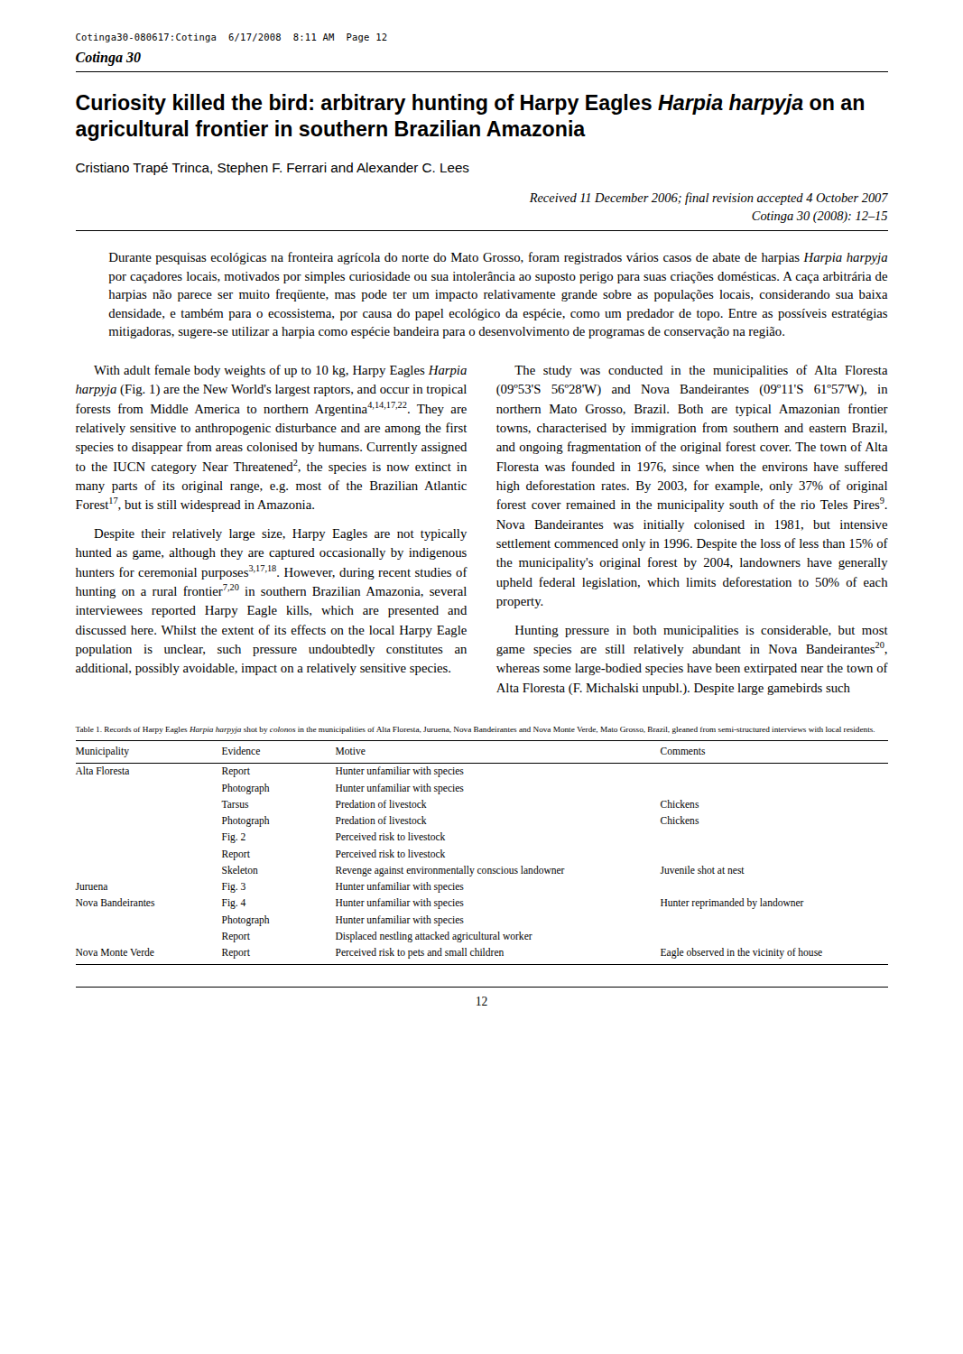Cotinga30-080617:Cotinga 6/17/2008 8:11 AM Page 12
Cotinga 30
Curiosity killed the bird: arbitrary hunting of Harpy Eagles Harpia harpyja on an agricultural frontier in southern Brazilian Amazonia
Cristiano Trapé Trinca, Stephen F. Ferrari and Alexander C. Lees
Received 11 December 2006; final revision accepted 4 October 2007
Cotinga 30 (2008): 12–15
Durante pesquisas ecológicas na fronteira agrícola do norte do Mato Grosso, foram registrados vários casos de abate de harpias Harpia harpyja por caçadores locais, motivados por simples curiosidade ou sua intolerância ao suposto perigo para suas criações domésticas. A caça arbitrária de harpias não parece ser muito freqüente, mas pode ter um impacto relativamente grande sobre as populações locais, considerando sua baixa densidade, e também para o ecossistema, por causa do papel ecológico da espécie, como um predador de topo. Entre as possíveis estratégias mitigadoras, sugere-se utilizar a harpia como espécie bandeira para o desenvolvimento de programas de conservação na região.
With adult female body weights of up to 10 kg, Harpy Eagles Harpia harpyja (Fig. 1) are the New World's largest raptors, and occur in tropical forests from Middle America to northern Argentina4,14,17,22. They are relatively sensitive to anthropogenic disturbance and are among the first species to disappear from areas colonised by humans. Currently assigned to the IUCN category Near Threatened2, the species is now extinct in many parts of its original range, e.g. most of the Brazilian Atlantic Forest17, but is still widespread in Amazonia.
Despite their relatively large size, Harpy Eagles are not typically hunted as game, although they are captured occasionally by indigenous hunters for ceremonial purposes3,17,18. However, during recent studies of hunting on a rural frontier7,20 in southern Brazilian Amazonia, several interviewees reported Harpy Eagle kills, which are presented and discussed here. Whilst the extent of its effects on the local Harpy Eagle population is unclear, such pressure undoubtedly constitutes an additional, possibly avoidable, impact on a relatively sensitive species.
The study was conducted in the municipalities of Alta Floresta (09º53'S 56º28'W) and Nova Bandeirantes (09º11'S 61º57'W), in northern Mato Grosso, Brazil. Both are typical Amazonian frontier towns, characterised by immigration from southern and eastern Brazil, and ongoing fragmentation of the original forest cover. The town of Alta Floresta was founded in 1976, since when the environs have suffered high deforestation rates. By 2003, for example, only 37% of original forest cover remained in the municipality south of the rio Teles Pires9. Nova Bandeirantes was initially colonised in 1981, but intensive settlement commenced only in 1996. Despite the loss of less than 15% of the municipality's original forest by 2004, landowners have generally upheld federal legislation, which limits deforestation to 50% of each property.
Hunting pressure in both municipalities is considerable, but most game species are still relatively abundant in Nova Bandeirantes20, whereas some large-bodied species have been extirpated near the town of Alta Floresta (F. Michalski unpubl.). Despite large gamebirds such
Table 1. Records of Harpy Eagles Harpia harpyja shot by colonos in the municipalities of Alta Floresta, Juruena, Nova Bandeirantes and Nova Monte Verde, Mato Grosso, Brazil, gleaned from semi-structured interviews with local residents.
| Municipality | Evidence | Motive | Comments |
| --- | --- | --- | --- |
| Alta Floresta | Report | Hunter unfamiliar with species | |
| | Photograph | Hunter unfamiliar with species | |
| | Tarsus | Predation of livestock | Chickens |
| | Photograph | Predation of livestock | Chickens |
| | Fig. 2 | Perceived risk to livestock | |
| | Report | Perceived risk to livestock | |
| | Skeleton | Revenge against environmentally conscious landowner | Juvenile shot at nest |
| Juruena | Fig. 3 | Hunter unfamiliar with species | |
| Nova Bandeirantes | Fig. 4 | Hunter unfamiliar with species | Hunter reprimanded by landowner |
| | Photograph | Hunter unfamiliar with species | |
| | Report | Displaced nestling attacked agricultural worker | |
| Nova Monte Verde | Report | Perceived risk to pets and small children | Eagle observed in the vicinity of house |
12